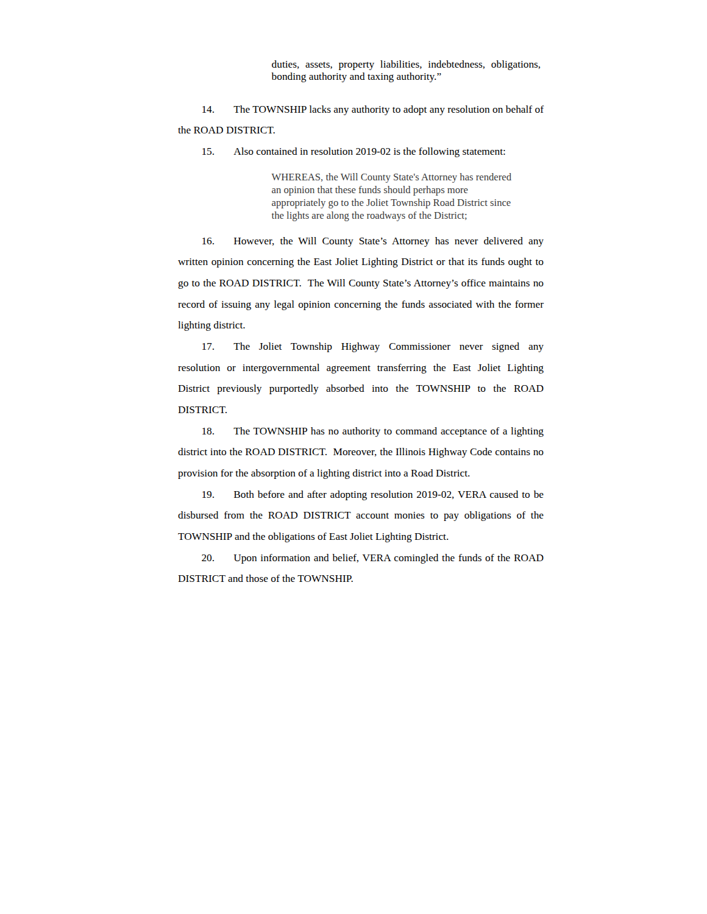duties, assets, property liabilities, indebtedness, obligations, bonding authority and taxing authority.”
14. The TOWNSHIP lacks any authority to adopt any resolution on behalf of the ROAD DISTRICT.
15. Also contained in resolution 2019-02 is the following statement:
WHEREAS, the Will County State's Attorney has rendered an opinion that these funds should perhaps more appropriately go to the Joliet Township Road District since the lights are along the roadways of the District;
16. However, the Will County State’s Attorney has never delivered any written opinion concerning the East Joliet Lighting District or that its funds ought to go to the ROAD DISTRICT. The Will County State’s Attorney’s office maintains no record of issuing any legal opinion concerning the funds associated with the former lighting district.
17. The Joliet Township Highway Commissioner never signed any resolution or intergovernmental agreement transferring the East Joliet Lighting District previously purportedly absorbed into the TOWNSHIP to the ROAD DISTRICT.
18. The TOWNSHIP has no authority to command acceptance of a lighting district into the ROAD DISTRICT. Moreover, the Illinois Highway Code contains no provision for the absorption of a lighting district into a Road District.
19. Both before and after adopting resolution 2019-02, VERA caused to be disbursed from the ROAD DISTRICT account monies to pay obligations of the TOWNSHIP and the obligations of East Joliet Lighting District.
20. Upon information and belief, VERA comingled the funds of the ROAD DISTRICT and those of the TOWNSHIP.